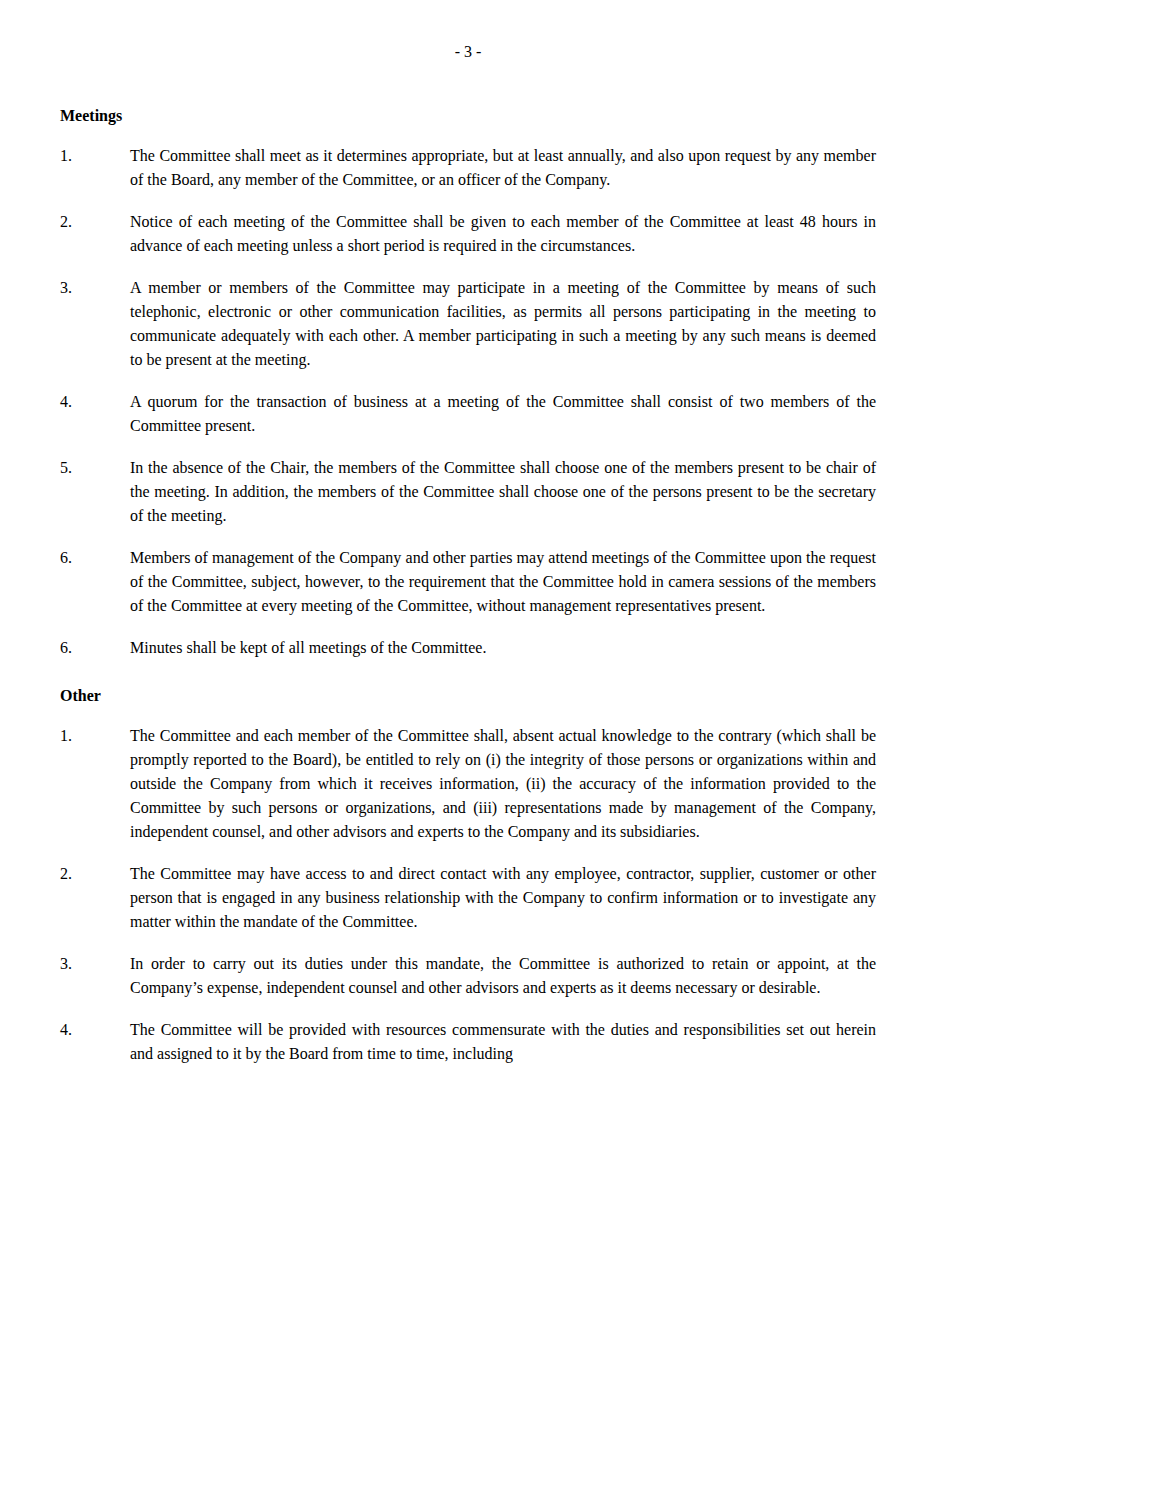- 3 -
Meetings
1. The Committee shall meet as it determines appropriate, but at least annually, and also upon request by any member of the Board, any member of the Committee, or an officer of the Company.
2. Notice of each meeting of the Committee shall be given to each member of the Committee at least 48 hours in advance of each meeting unless a short period is required in the circumstances.
3. A member or members of the Committee may participate in a meeting of the Committee by means of such telephonic, electronic or other communication facilities, as permits all persons participating in the meeting to communicate adequately with each other. A member participating in such a meeting by any such means is deemed to be present at the meeting.
4. A quorum for the transaction of business at a meeting of the Committee shall consist of two members of the Committee present.
5. In the absence of the Chair, the members of the Committee shall choose one of the members present to be chair of the meeting. In addition, the members of the Committee shall choose one of the persons present to be the secretary of the meeting.
6. Members of management of the Company and other parties may attend meetings of the Committee upon the request of the Committee, subject, however, to the requirement that the Committee hold in camera sessions of the members of the Committee at every meeting of the Committee, without management representatives present.
6. Minutes shall be kept of all meetings of the Committee.
Other
1. The Committee and each member of the Committee shall, absent actual knowledge to the contrary (which shall be promptly reported to the Board), be entitled to rely on (i) the integrity of those persons or organizations within and outside the Company from which it receives information, (ii) the accuracy of the information provided to the Committee by such persons or organizations, and (iii) representations made by management of the Company, independent counsel, and other advisors and experts to the Company and its subsidiaries.
2. The Committee may have access to and direct contact with any employee, contractor, supplier, customer or other person that is engaged in any business relationship with the Company to confirm information or to investigate any matter within the mandate of the Committee.
3. In order to carry out its duties under this mandate, the Committee is authorized to retain or appoint, at the Company’s expense, independent counsel and other advisors and experts as it deems necessary or desirable.
4. The Committee will be provided with resources commensurate with the duties and responsibilities set out herein and assigned to it by the Board from time to time, including